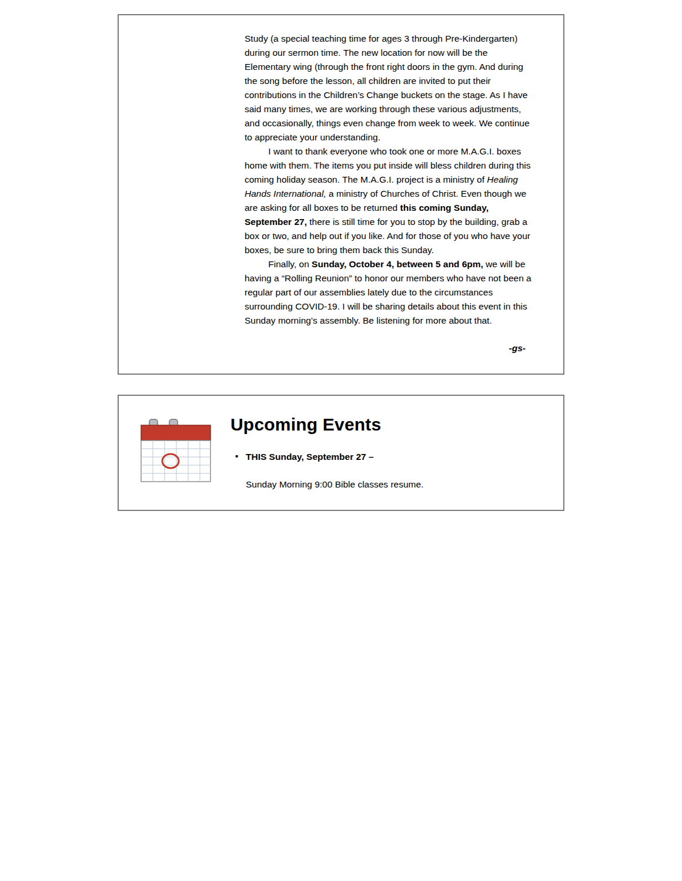Study (a special teaching time for ages 3 through Pre-Kindergarten) during our sermon time. The new location for now will be the Elementary wing (through the front right doors in the gym. And during the song before the lesson, all children are invited to put their contributions in the Children’s Change buckets on the stage. As I have said many times, we are working through these various adjustments, and occasionally, things even change from week to week. We continue to appreciate your understanding.
I want to thank everyone who took one or more M.A.G.I. boxes home with them. The items you put inside will bless children during this coming holiday season. The M.A.G.I. project is a ministry of Healing Hands International, a ministry of Churches of Christ. Even though we are asking for all boxes to be returned this coming Sunday, September 27, there is still time for you to stop by the building, grab a box or two, and help out if you like. And for those of you who have your boxes, be sure to bring them back this Sunday.
Finally, on Sunday, October 4, between 5 and 6pm, we will be having a “Rolling Reunion” to honor our members who have not been a regular part of our assemblies lately due to the circumstances surrounding COVID-19. I will be sharing details about this event in this Sunday morning’s assembly. Be listening for more about that.
-gs-
Upcoming Events
THIS Sunday, September 27 –
Sunday Morning 9:00 Bible classes resume.